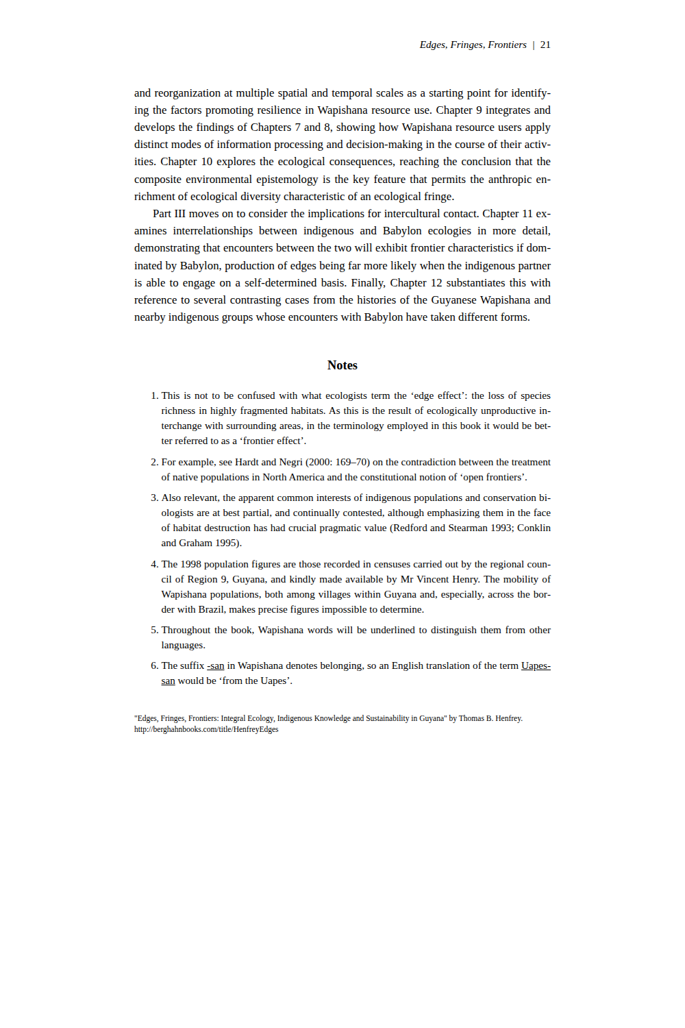Edges, Fringes, Frontiers|21
and reorganization at multiple spatial and temporal scales as a starting point for identifying the factors promoting resilience in Wapishana resource use. Chapter 9 integrates and develops the findings of Chapters 7 and 8, showing how Wapishana resource users apply distinct modes of information processing and decision-making in the course of their activities. Chapter 10 explores the ecological consequences, reaching the conclusion that the composite environmental epistemology is the key feature that permits the anthropic enrichment of ecological diversity characteristic of an ecological fringe.
Part III moves on to consider the implications for intercultural contact. Chapter 11 examines interrelationships between indigenous and Babylon ecologies in more detail, demonstrating that encounters between the two will exhibit frontier characteristics if dominated by Babylon, production of edges being far more likely when the indigenous partner is able to engage on a self-determined basis. Finally, Chapter 12 substantiates this with reference to several contrasting cases from the histories of the Guyanese Wapishana and nearby indigenous groups whose encounters with Babylon have taken different forms.
Notes
This is not to be confused with what ecologists term the ‘edge effect’: the loss of species richness in highly fragmented habitats. As this is the result of ecologically unproductive interchange with surrounding areas, in the terminology employed in this book it would be better referred to as a ‘frontier effect’.
For example, see Hardt and Negri (2000: 169–70) on the contradiction between the treatment of native populations in North America and the constitutional notion of ‘open frontiers’.
Also relevant, the apparent common interests of indigenous populations and conservation biologists are at best partial, and continually contested, although emphasizing them in the face of habitat destruction has had crucial pragmatic value (Redford and Stearman 1993; Conklin and Graham 1995).
The 1998 population figures are those recorded in censuses carried out by the regional council of Region 9, Guyana, and kindly made available by Mr Vincent Henry. The mobility of Wapishana populations, both among villages within Guyana and, especially, across the border with Brazil, makes precise figures impossible to determine.
Throughout the book, Wapishana words will be underlined to distinguish them from other languages.
The suffix -san in Wapishana denotes belonging, so an English translation of the term Uapes-san would be ‘from the Uapes’.
"Edges, Fringes, Frontiers: Integral Ecology, Indigenous Knowledge and Sustainability in Guyana" by Thomas B. Henfrey.
http://berghahnbooks.com/title/HenfreyEdges